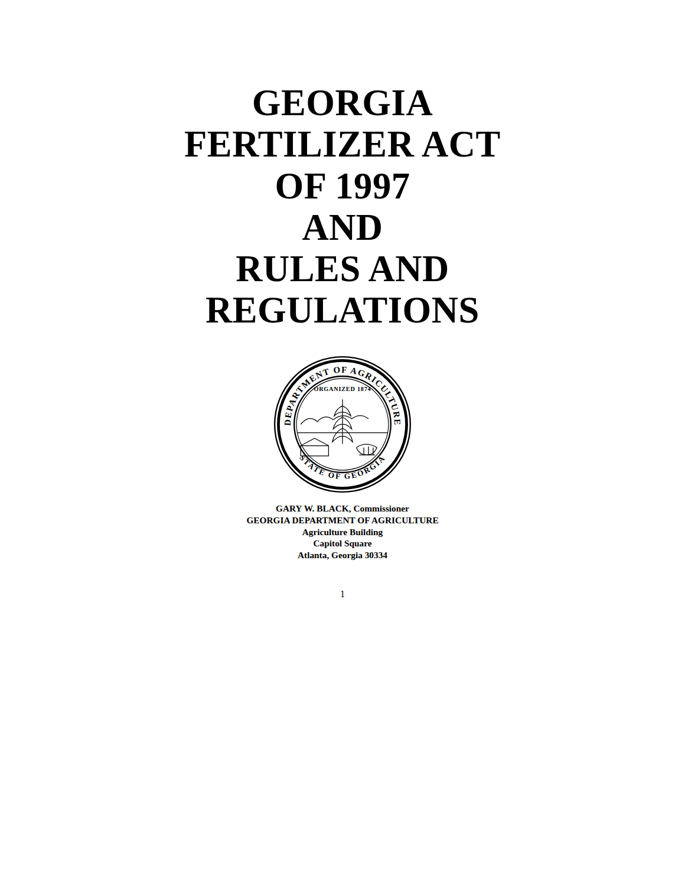GEORGIA
FERTILIZER ACT
OF 1997
AND
RULES AND
REGULATIONS
GARY W. BLACK, Commissioner
GEORGIA DEPARTMENT OF AGRICULTURE
Agriculture Building
Capitol Square
Atlanta, Georgia 30334
1